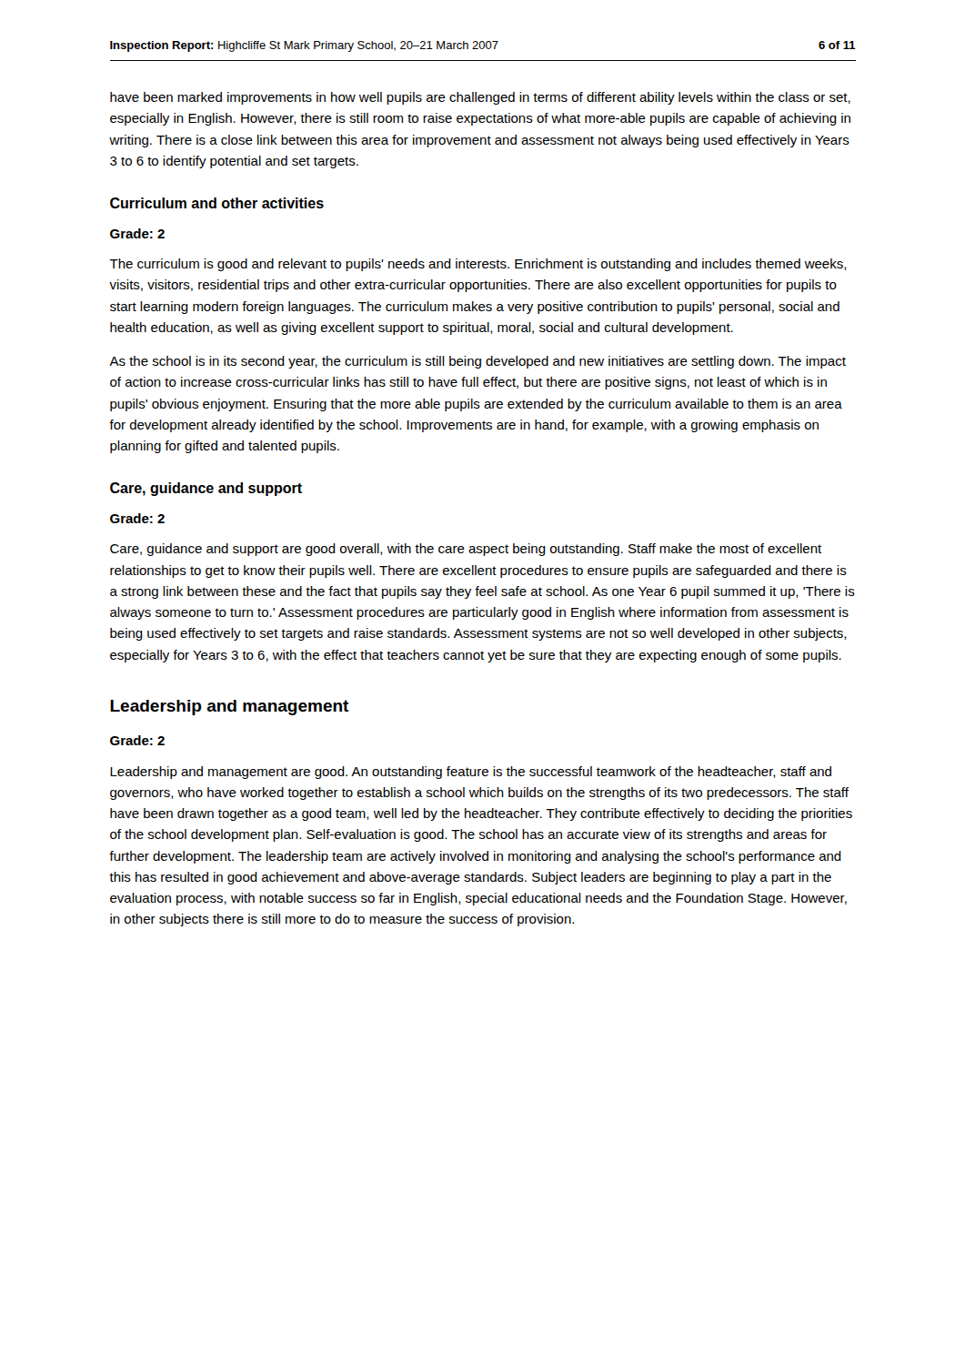Inspection Report: Highcliffe St Mark Primary School, 20–21 March 2007
6 of 11
have been marked improvements in how well pupils are challenged in terms of different ability levels within the class or set, especially in English. However, there is still room to raise expectations of what more-able pupils are capable of achieving in writing. There is a close link between this area for improvement and assessment not always being used effectively in Years 3 to 6 to identify potential and set targets.
Curriculum and other activities
Grade: 2
The curriculum is good and relevant to pupils' needs and interests. Enrichment is outstanding and includes themed weeks, visits, visitors, residential trips and other extra-curricular opportunities. There are also excellent opportunities for pupils to start learning modern foreign languages. The curriculum makes a very positive contribution to pupils' personal, social and health education, as well as giving excellent support to spiritual, moral, social and cultural development.
As the school is in its second year, the curriculum is still being developed and new initiatives are settling down. The impact of action to increase cross-curricular links has still to have full effect, but there are positive signs, not least of which is in pupils' obvious enjoyment. Ensuring that the more able pupils are extended by the curriculum available to them is an area for development already identified by the school. Improvements are in hand, for example, with a growing emphasis on planning for gifted and talented pupils.
Care, guidance and support
Grade: 2
Care, guidance and support are good overall, with the care aspect being outstanding. Staff make the most of excellent relationships to get to know their pupils well. There are excellent procedures to ensure pupils are safeguarded and there is a strong link between these and the fact that pupils say they feel safe at school. As one Year 6 pupil summed it up, 'There is always someone to turn to.' Assessment procedures are particularly good in English where information from assessment is being used effectively to set targets and raise standards. Assessment systems are not so well developed in other subjects, especially for Years 3 to 6, with the effect that teachers cannot yet be sure that they are expecting enough of some pupils.
Leadership and management
Grade: 2
Leadership and management are good. An outstanding feature is the successful teamwork of the headteacher, staff and governors, who have worked together to establish a school which builds on the strengths of its two predecessors. The staff have been drawn together as a good team, well led by the headteacher. They contribute effectively to deciding the priorities of the school development plan. Self-evaluation is good. The school has an accurate view of its strengths and areas for further development. The leadership team are actively involved in monitoring and analysing the school's performance and this has resulted in good achievement and above-average standards. Subject leaders are beginning to play a part in the evaluation process, with notable success so far in English, special educational needs and the Foundation Stage. However, in other subjects there is still more to do to measure the success of provision.